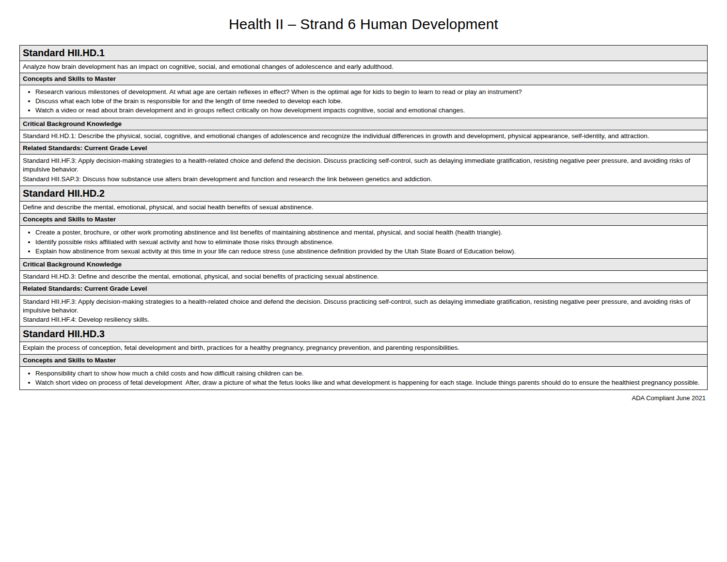Health II – Strand 6 Human Development
| Standard HII.HD.1 |
| Analyze how brain development has an impact on cognitive, social, and emotional changes of adolescence and early adulthood. |
| Concepts and Skills to Master |
| Research various milestones of development. At what age are certain reflexes in effect? When is the optimal age for kids to begin to learn to read or play an instrument? Discuss what each lobe of the brain is responsible for and the length of time needed to develop each lobe. Watch a video or read about brain development and in groups reflect critically on how development impacts cognitive, social and emotional changes. |
| Critical Background Knowledge |
| Standard HI.HD.1: Describe the physical, social, cognitive, and emotional changes of adolescence and recognize the individual differences in growth and development, physical appearance, self-identity, and attraction. |
| Related Standards: Current Grade Level |
| Standard HII.HF.3: Apply decision-making strategies to a health-related choice and defend the decision. Discuss practicing self-control, such as delaying immediate gratification, resisting negative peer pressure, and avoiding risks of impulsive behavior. Standard HII.SAP.3: Discuss how substance use alters brain development and function and research the link between genetics and addiction. |
| Standard HII.HD.2 |
| Define and describe the mental, emotional, physical, and social health benefits of sexual abstinence. |
| Concepts and Skills to Master |
| Create a poster, brochure, or other work promoting abstinence and list benefits of maintaining abstinence and mental, physical, and social health (health triangle). Identify possible risks affiliated with sexual activity and how to eliminate those risks through abstinence. Explain how abstinence from sexual activity at this time in your life can reduce stress (use abstinence definition provided by the Utah State Board of Education below). |
| Critical Background Knowledge |
| Standard HI.HD.3: Define and describe the mental, emotional, physical, and social benefits of practicing sexual abstinence. |
| Related Standards: Current Grade Level |
| Standard HII.HF.3: Apply decision-making strategies to a health-related choice and defend the decision. Discuss practicing self-control, such as delaying immediate gratification, resisting negative peer pressure, and avoiding risks of impulsive behavior. Standard HII.HF.4: Develop resiliency skills. |
| Standard HII.HD.3 |
| Explain the process of conception, fetal development and birth, practices for a healthy pregnancy, pregnancy prevention, and parenting responsibilities. |
| Concepts and Skills to Master |
| Responsibility chart to show how much a child costs and how difficult raising children can be. Watch short video on process of fetal development After, draw a picture of what the fetus looks like and what development is happening for each stage. Include things parents should do to ensure the healthiest pregnancy possible. |
ADA Compliant June 2021